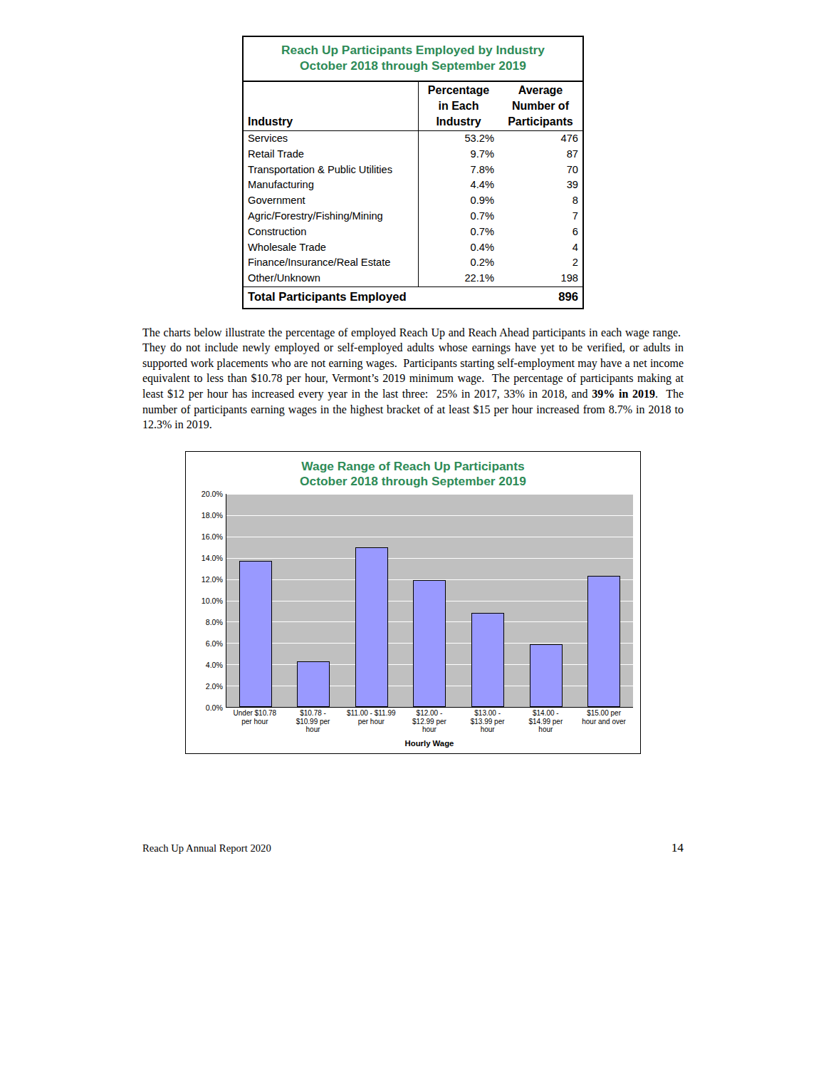Reach Up Participants Employed by Industry October 2018 through September 2019
| Industry | Percentage in Each Industry | Average Number of Participants |
| --- | --- | --- |
| Services | 53.2% | 476 |
| Retail Trade | 9.7% | 87 |
| Transportation & Public Utilities | 7.8% | 70 |
| Manufacturing | 4.4% | 39 |
| Government | 0.9% | 8 |
| Agric/Forestry/Fishing/Mining | 0.7% | 7 |
| Construction | 0.7% | 6 |
| Wholesale Trade | 0.4% | 4 |
| Finance/Insurance/Real Estate | 0.2% | 2 |
| Other/Unknown | 22.1% | 198 |
| Total Participants Employed | 896 |
The charts below illustrate the percentage of employed Reach Up and Reach Ahead participants in each wage range. They do not include newly employed or self-employed adults whose earnings have yet to be verified, or adults in supported work placements who are not earning wages. Participants starting self-employment may have a net income equivalent to less than $10.78 per hour, Vermont’s 2019 minimum wage. The percentage of participants making at least $12 per hour has increased every year in the last three: 25% in 2017, 33% in 2018, and 39% in 2019. The number of participants earning wages in the highest bracket of at least $15 per hour increased from 8.7% in 2018 to 12.3% in 2019.
Wage Range of Reach Up Participants
October 2018 through September 2019
20.0%
18.0%
16.0%
14.0%
12.0%
10.0%
8.0%
6.0%
4.0%
2.0%
0.0%
Under $10.78 per hour
$10.78 - $10.99 per hour
$11.00 - $11.99 per hour
$12.00 - $12.99 per hour
$13.00 - $13.99 per hour
$14.00 - $14.99 per hour
$15.00 per hour and over
Hourly Wage
Reach Up Annual Report 2020
14